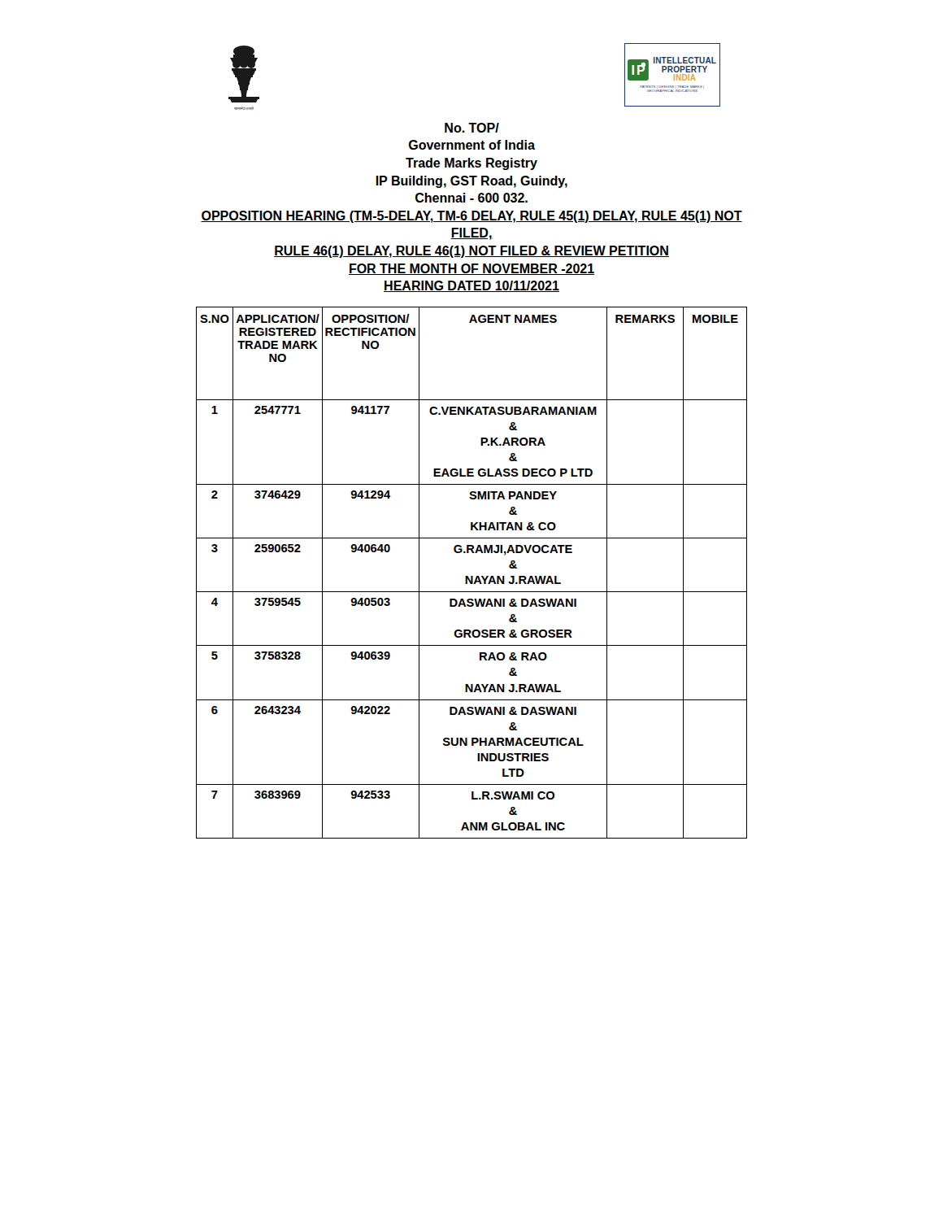सत्यमेव जयते
I P
INTELLECTUAL
PROPERTY INDIA
PATENTS | DESIGNS | TRADE MARKS | GEOGRAPHICAL INDICATIONS
No. TOP/
Government of India
Trade Marks Registry
IP Building, GST Road, Guindy,
Chennai - 600 032.
OPPOSITION HEARING (TM-5-DELAY, TM-6 DELAY, RULE 45(1) DELAY, RULE 45(1) NOT FILED,
RULE 46(1) DELAY, RULE 46(1) NOT FILED & REVIEW PETITION
FOR THE MONTH OF NOVEMBER -2021
HEARING DATED 10/11/2021
| S.NO | APPLICATION/ REGISTERED TRADE MARK NO | OPPOSITION/ RECTIFICATION NO | AGENT NAMES | REMARKS | MOBILE |
| --- | --- | --- | --- | --- | --- |
| 1 | 2547771 | 941177 | C.VENKATASUBARAMANIAM & P.K.ARORA & EAGLE GLASS DECO P LTD | | |
| 2 | 3746429 | 941294 | SMITA PANDEY & KHAITAN & CO | | |
| 3 | 2590652 | 940640 | G.RAMJI,ADVOCATE & NAYAN J.RAWAL | | |
| 4 | 3759545 | 940503 | DASWANI & DASWANI & GROSER & GROSER | | |
| 5 | 3758328 | 940639 | RAO & RAO & NAYAN J.RAWAL | | |
| 6 | 2643234 | 942022 | DASWANI & DASWANI & SUN PHARMACEUTICAL INDUSTRIES LTD | | |
| 7 | 3683969 | 942533 | L.R.SWAMI CO & ANM GLOBAL INC | | |